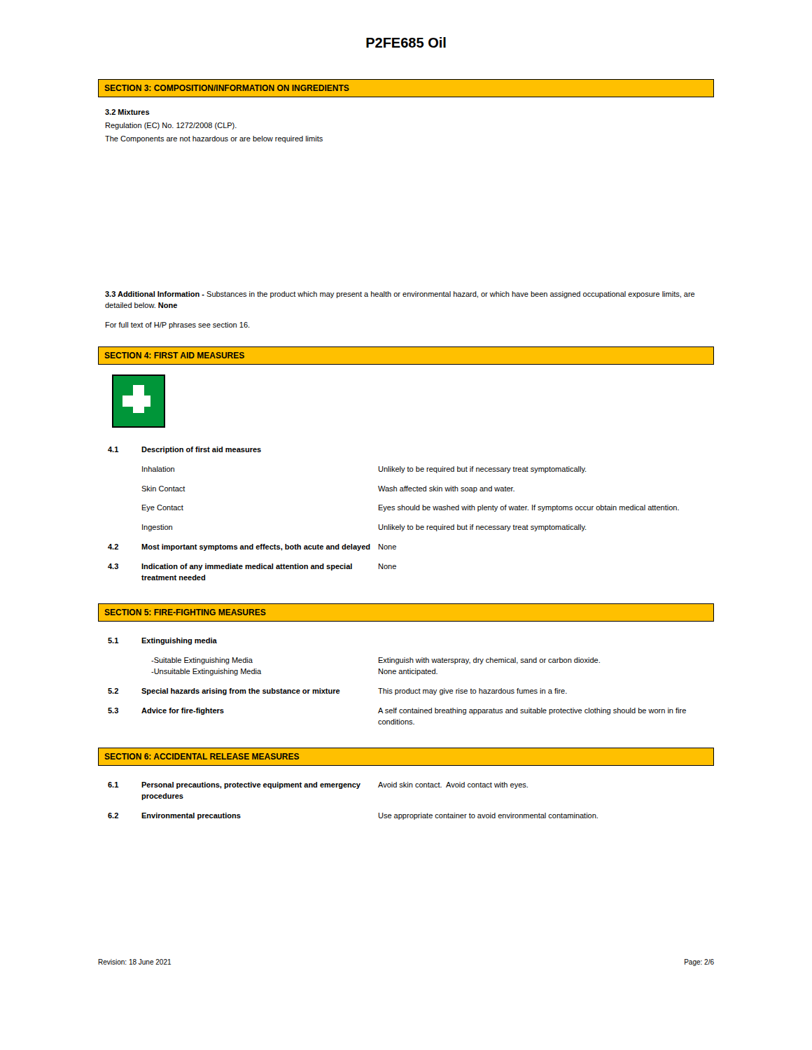P2FE685 Oil
SECTION 3: COMPOSITION/INFORMATION ON INGREDIENTS
3.2 Mixtures
Regulation (EC) No. 1272/2008 (CLP).
The Components are not hazardous or are below required limits
3.3 Additional Information - Substances in the product which may present a health or environmental hazard, or which have been assigned occupational exposure limits, are detailed below. None
For full text of H/P phrases see section 16.
SECTION 4: FIRST AID MEASURES
| 4.1 | Description of first aid measures | |
| | Inhalation | Unlikely to be required but if necessary treat symptomatically. |
| | Skin Contact | Wash affected skin with soap and water. |
| | Eye Contact | Eyes should be washed with plenty of water. If symptoms occur obtain medical attention. |
| | Ingestion | Unlikely to be required but if necessary treat symptomatically. |
| 4.2 | Most important symptoms and effects, both acute and delayed | None |
| 4.3 | Indication of any immediate medical attention and special treatment needed | None |
SECTION 5: FIRE-FIGHTING MEASURES
| 5.1 | Extinguishing media | |
| | -Suitable Extinguishing Media -Unsuitable Extinguishing Media | Extinguish with waterspray, dry chemical, sand or carbon dioxide. None anticipated. |
| 5.2 | Special hazards arising from the substance or mixture | This product may give rise to hazardous fumes in a fire. |
| 5.3 | Advice for fire-fighters | A self contained breathing apparatus and suitable protective clothing should be worn in fire conditions. |
SECTION 6: ACCIDENTAL RELEASE MEASURES
| 6.1 | Personal precautions, protective equipment and emergency procedures | Avoid skin contact. Avoid contact with eyes. |
| 6.2 | Environmental precautions | Use appropriate container to avoid environmental contamination. |
Revision: 18 June 2021 Page: 2/6